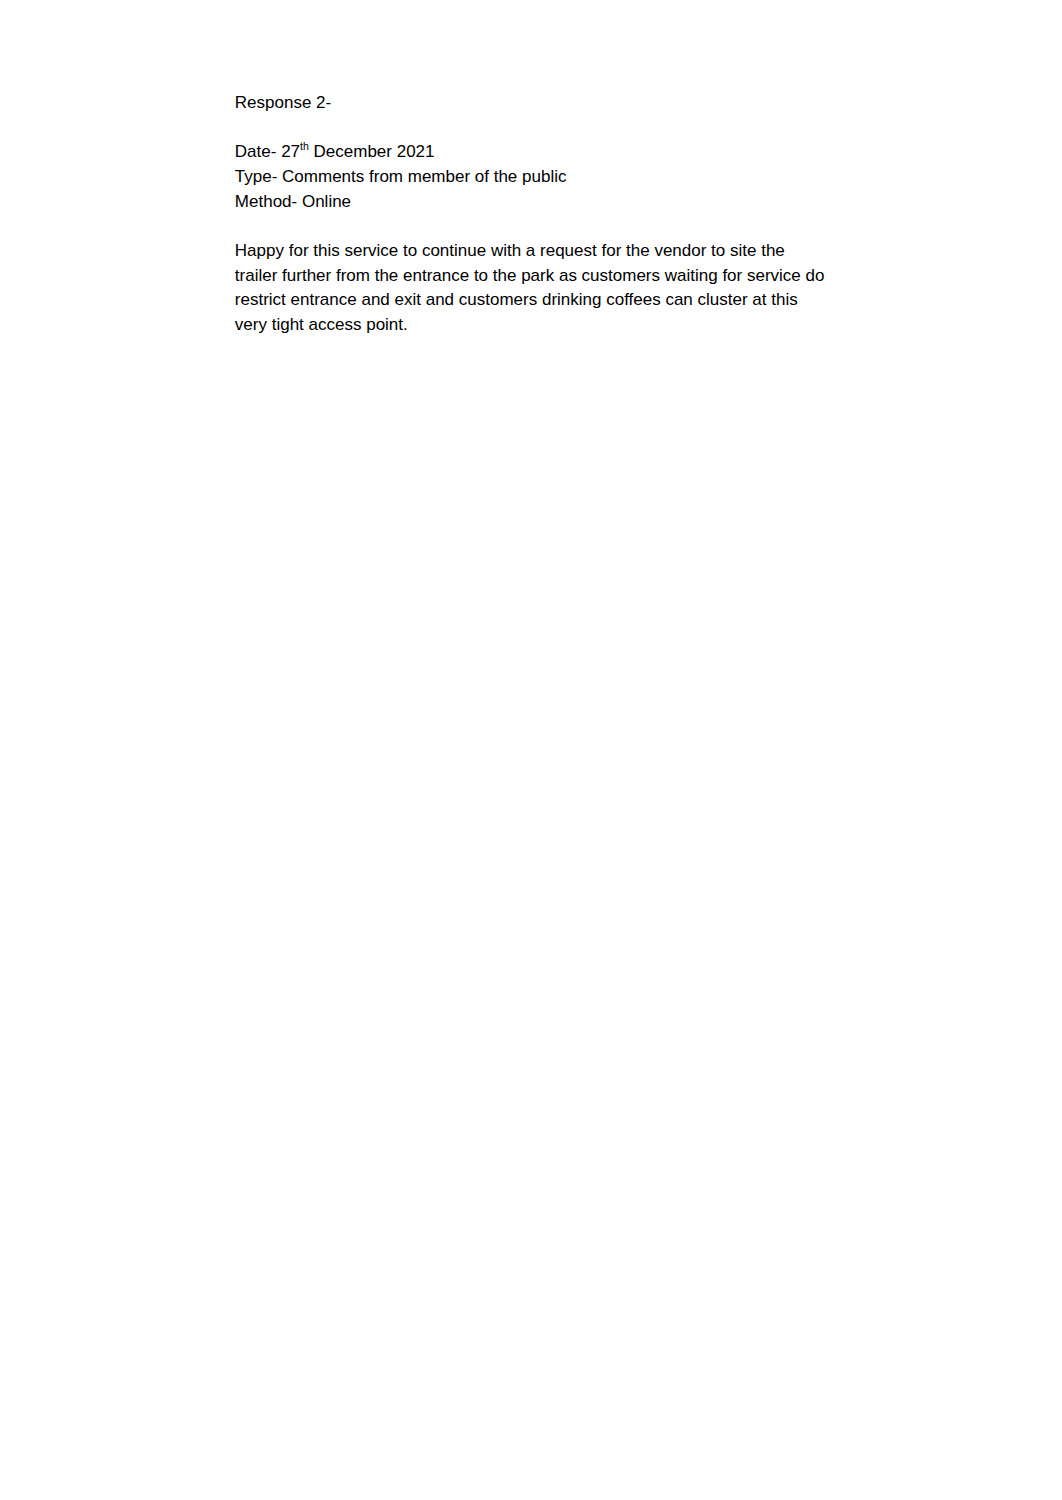Response 2-
Date- 27th December 2021
Type- Comments from member of the public
Method- Online
Happy for this service to continue with a request for the vendor to site the trailer further from the entrance to the park as customers waiting for service do restrict entrance and exit and customers drinking coffees can cluster at this very tight access point.